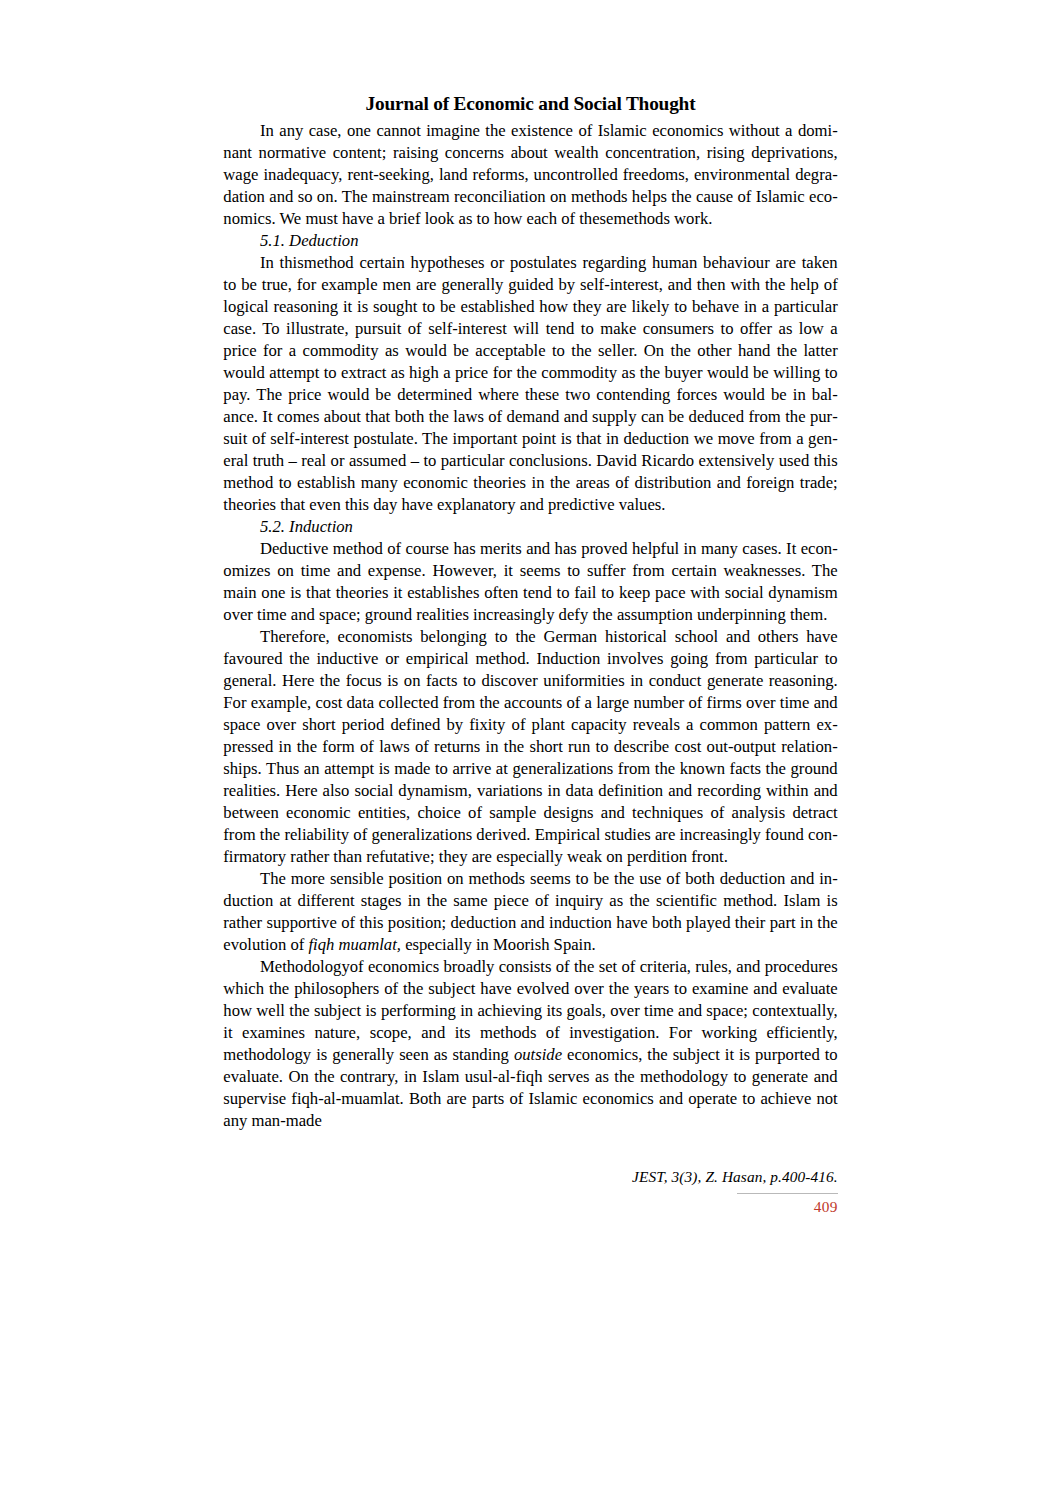Journal of Economic and Social Thought
In any case, one cannot imagine the existence of Islamic economics without a dominant normative content; raising concerns about wealth concentration, rising deprivations, wage inadequacy, rent-seeking, land reforms, uncontrolled freedoms, environmental degradation and so on. The mainstream reconciliation on methods helps the cause of Islamic economics. We must have a brief look as to how each of thesemethods work.
5.1. Deduction
In thismethod certain hypotheses or postulates regarding human behaviour are taken to be true, for example men are generally guided by self-interest, and then with the help of logical reasoning it is sought to be established how they are likely to behave in a particular case. To illustrate, pursuit of self-interest will tend to make consumers to offer as low a price for a commodity as would be acceptable to the seller. On the other hand the latter would attempt to extract as high a price for the commodity as the buyer would be willing to pay. The price would be determined where these two contending forces would be in balance. It comes about that both the laws of demand and supply can be deduced from the pursuit of self-interest postulate. The important point is that in deduction we move from a general truth – real or assumed – to particular conclusions. David Ricardo extensively used this method to establish many economic theories in the areas of distribution and foreign trade; theories that even this day have explanatory and predictive values.
5.2. Induction
Deductive method of course has merits and has proved helpful in many cases. It economizes on time and expense. However, it seems to suffer from certain weaknesses. The main one is that theories it establishes often tend to fail to keep pace with social dynamism over time and space; ground realities increasingly defy the assumption underpinning them.
Therefore, economists belonging to the German historical school and others have favoured the inductive or empirical method. Induction involves going from particular to general. Here the focus is on facts to discover uniformities in conduct generate reasoning. For example, cost data collected from the accounts of a large number of firms over time and space over short period defined by fixity of plant capacity reveals a common pattern expressed in the form of laws of returns in the short run to describe cost out-output relationships. Thus an attempt is made to arrive at generalizations from the known facts the ground realities. Here also social dynamism, variations in data definition and recording within and between economic entities, choice of sample designs and techniques of analysis detract from the reliability of generalizations derived. Empirical studies are increasingly found confirmatory rather than refutative; they are especially weak on perdition front.
The more sensible position on methods seems to be the use of both deduction and induction at different stages in the same piece of inquiry as the scientific method. Islam is rather supportive of this position; deduction and induction have both played their part in the evolution of fiqh muamlat, especially in Moorish Spain.
Methodologyof economics broadly consists of the set of criteria, rules, and procedures which the philosophers of the subject have evolved over the years to examine and evaluate how well the subject is performing in achieving its goals, over time and space; contextually, it examines nature, scope, and its methods of investigation. For working efficiently, methodology is generally seen as standing outside economics, the subject it is purported to evaluate. On the contrary, in Islam usul-al-fiqh serves as the methodology to generate and supervise fiqh-al-muamlat. Both are parts of Islamic economics and operate to achieve not any man-made
JEST, 3(3), Z. Hasan, p.400-416.
409